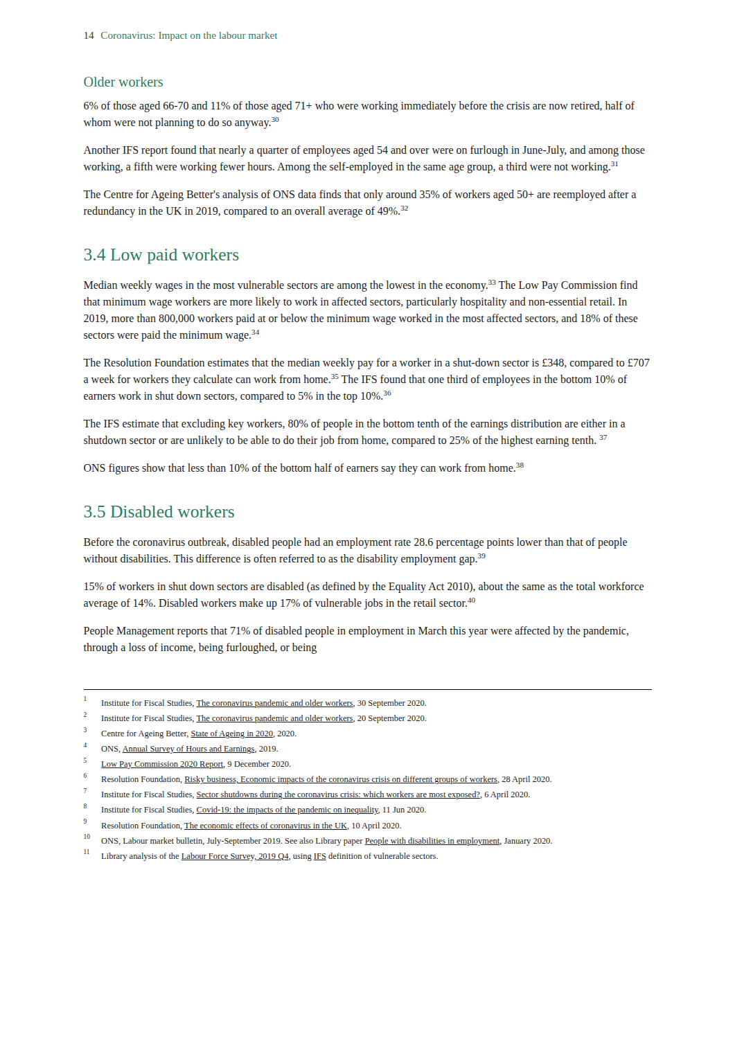14 Coronavirus: Impact on the labour market
Older workers
6% of those aged 66-70 and 11% of those aged 71+ who were working immediately before the crisis are now retired, half of whom were not planning to do so anyway.30
Another IFS report found that nearly a quarter of employees aged 54 and over were on furlough in June-July, and among those working, a fifth were working fewer hours. Among the self-employed in the same age group, a third were not working.31
The Centre for Ageing Better's analysis of ONS data finds that only around 35% of workers aged 50+ are reemployed after a redundancy in the UK in 2019, compared to an overall average of 49%.32
3.4 Low paid workers
Median weekly wages in the most vulnerable sectors are among the lowest in the economy.33 The Low Pay Commission find that minimum wage workers are more likely to work in affected sectors, particularly hospitality and non-essential retail. In 2019, more than 800,000 workers paid at or below the minimum wage worked in the most affected sectors, and 18% of these sectors were paid the minimum wage.34
The Resolution Foundation estimates that the median weekly pay for a worker in a shut-down sector is £348, compared to £707 a week for workers they calculate can work from home.35 The IFS found that one third of employees in the bottom 10% of earners work in shut down sectors, compared to 5% in the top 10%.36
The IFS estimate that excluding key workers, 80% of people in the bottom tenth of the earnings distribution are either in a shutdown sector or are unlikely to be able to do their job from home, compared to 25% of the highest earning tenth. 37
ONS figures show that less than 10% of the bottom half of earners say they can work from home.38
3.5 Disabled workers
Before the coronavirus outbreak, disabled people had an employment rate 28.6 percentage points lower than that of people without disabilities. This difference is often referred to as the disability employment gap.39
15% of workers in shut down sectors are disabled (as defined by the Equality Act 2010), about the same as the total workforce average of 14%. Disabled workers make up 17% of vulnerable jobs in the retail sector.40
People Management reports that 71% of disabled people in employment in March this year were affected by the pandemic, through a loss of income, being furloughed, or being
Institute for Fiscal Studies, The coronavirus pandemic and older workers, 30 September 2020.
Institute for Fiscal Studies, The coronavirus pandemic and older workers, 20 September 2020.
Centre for Ageing Better, State of Ageing in 2020, 2020.
ONS, Annual Survey of Hours and Earnings, 2019.
Low Pay Commission 2020 Report, 9 December 2020.
Resolution Foundation, Risky business, Economic impacts of the coronavirus crisis on different groups of workers, 28 April 2020.
Institute for Fiscal Studies, Sector shutdowns during the coronavirus crisis: which workers are most exposed?, 6 April 2020.
Institute for Fiscal Studies, Covid-19: the impacts of the pandemic on inequality, 11 Jun 2020.
Resolution Foundation, The economic effects of coronavirus in the UK, 10 April 2020.
ONS, Labour market bulletin, July-September 2019. See also Library paper People with disabilities in employment, January 2020.
Library analysis of the Labour Force Survey, 2019 Q4, using IFS definition of vulnerable sectors.